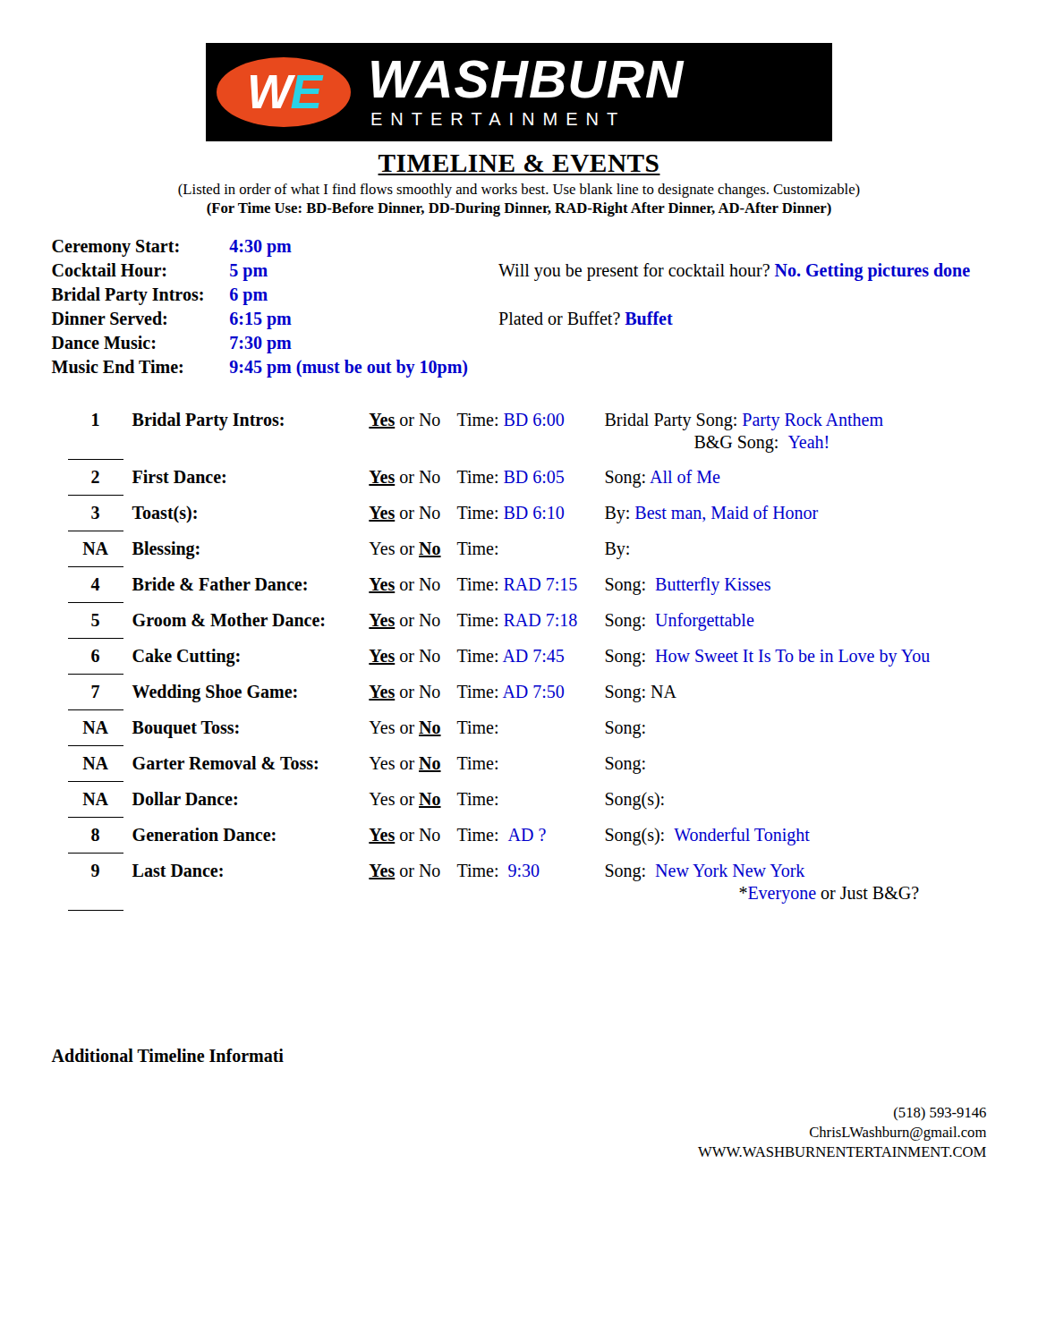WE
WASHBURN ENTERTAINMENT
TIMELINE & EVENTS
(Listed in order of what I find flows smoothly and works best. Use blank line to designate changes. Customizable)
(For Time Use: BD-Before Dinner, DD-During Dinner, RAD-Right After Dinner, AD-After Dinner)
| Ceremony Start: | 4:30 pm | |
| Cocktail Hour: | 5 pm | Will you be present for cocktail hour? No. Getting pictures done |
| Bridal Party Intros: | 6 pm | |
| Dinner Served: | 6:15 pm | Plated or Buffet? Buffet |
| Dance Music: | 7:30 pm | |
| Music End Time: | 9:45 pm (must be out by 10pm) | |
| 1 | | Bridal Party Intros: | Yes or No | Time: BD 6:00 | Bridal Party Song: Party Rock Anthem B&G Song: Yeah! |
| 2 | | First Dance: | Yes or No | Time: BD 6:05 | Song: All of Me |
| 3 | | Toast(s): | Yes or No | Time: BD 6:10 | By: Best man, Maid of Honor |
| NA | | Blessing: | Yes or No | Time: | By: |
| 4 | | Bride & Father Dance: | Yes or No | Time: RAD 7:15 | Song: Butterfly Kisses |
| 5 | | Groom & Mother Dance: | Yes or No | Time: RAD 7:18 | Song: Unforgettable |
| 6 | | Cake Cutting: | Yes or No | Time: AD 7:45 | Song: How Sweet It Is To be in Love by You |
| 7 | | Wedding Shoe Game: | Yes or No | Time: AD 7:50 | Song: NA |
| NA | | Bouquet Toss: | Yes or No | Time: | Song: |
| NA | | Garter Removal & Toss: | Yes or No | Time: | Song: |
| NA | | Dollar Dance: | Yes or No | Time: | Song(s): |
| 8 | | Generation Dance: | Yes or No | Time: AD ? | Song(s): Wonderful Tonight |
| 9 | | Last Dance: | Yes or No | Time: 9:30 | Song: New York New York * Everyone or Just B&G? |
Additional Timeline Informati
(518) 593-9146
ChrisLWashburn@gmail.com
WWW.WASHBURNENTERTAINMENT.COM